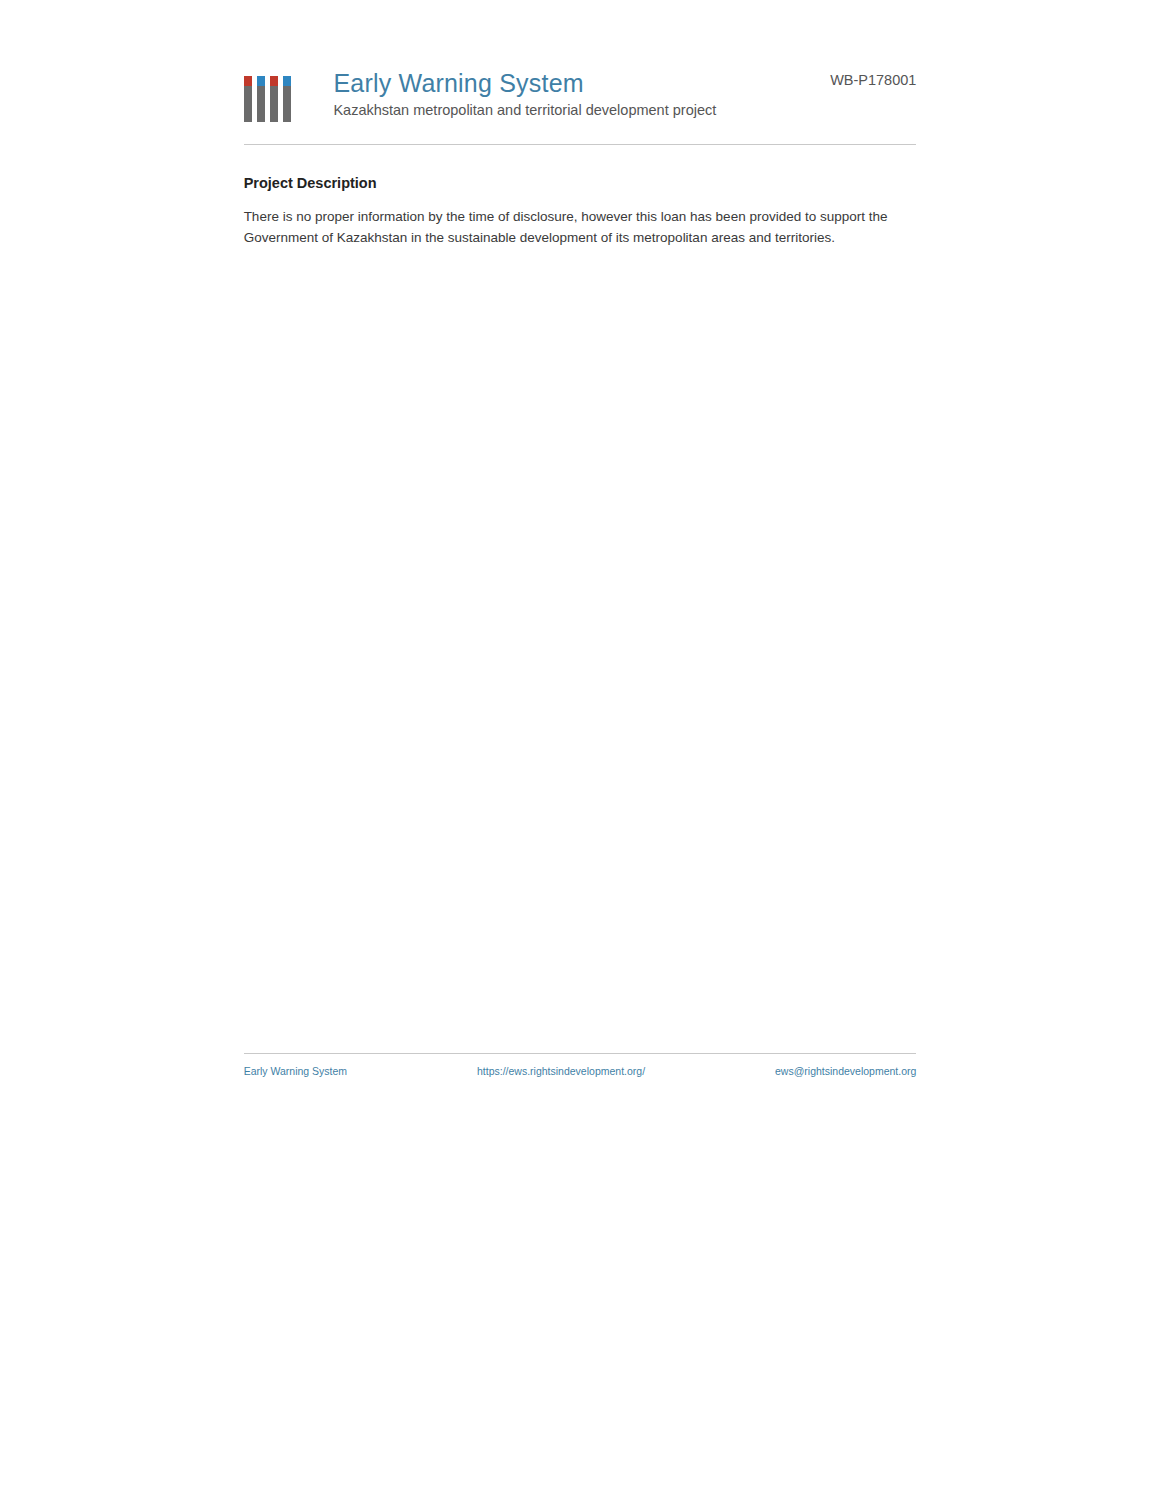Early Warning System
Kazakhstan metropolitan and territorial development project
WB-P178001
Project Description
There is no proper information by the time of disclosure, however this loan has been provided to support the Government of Kazakhstan in the sustainable development of its metropolitan areas and territories.
Early Warning System
https://ews.rightsindevelopment.org/
ews@rightsindevelopment.org